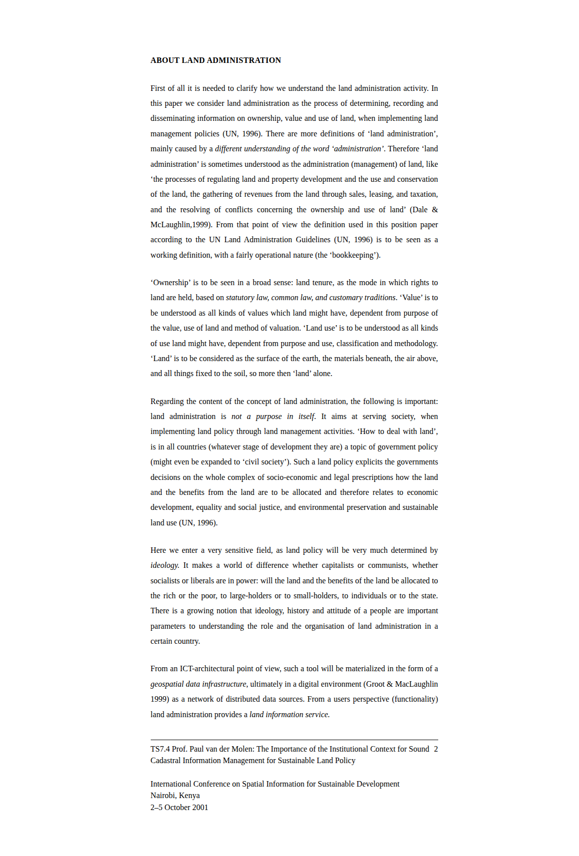About Land Administration
First of all it is needed to clarify how we understand the land administration activity. In this paper we consider land administration as the process of determining, recording and disseminating information on ownership, value and use of land, when implementing land management policies (UN, 1996). There are more definitions of ‘land administration’, mainly caused by a different understanding of the word ‘administration’. Therefore ‘land administration’ is sometimes understood as the administration (management) of land, like ‘the processes of regulating land and property development and the use and conservation of the land, the gathering of revenues from the land through sales, leasing, and taxation, and the resolving of conflicts concerning the ownership and use of land’ (Dale & McLaughlin,1999). From that point of view the definition used in this position paper according to the UN Land Administration Guidelines (UN, 1996) is to be seen as a working definition, with a fairly operational nature (the ‘bookkeeping’).
‘Ownership’ is to be seen in a broad sense: land tenure, as the mode in which rights to land are held, based on statutory law, common law, and customary traditions. ‘Value’ is to be understood as all kinds of values which land might have, dependent from purpose of the value, use of land and method of valuation. ‘Land use’ is to be understood as all kinds of use land might have, dependent from purpose and use, classification and methodology. ‘Land’ is to be considered as the surface of the earth, the materials beneath, the air above, and all things fixed to the soil, so more then ‘land’ alone.
Regarding the content of the concept of land administration, the following is important: land administration is not a purpose in itself. It aims at serving society, when implementing land policy through land management activities. ‘How to deal with land’, is in all countries (whatever stage of development they are) a topic of government policy (might even be expanded to ‘civil society’). Such a land policy explicits the governments decisions on the whole complex of socio-economic and legal prescriptions how the land and the benefits from the land are to be allocated and therefore relates to economic development, equality and social justice, and environmental preservation and sustainable land use (UN, 1996).
Here we enter a very sensitive field, as land policy will be very much determined by ideology. It makes a world of difference whether capitalists or communists, whether socialists or liberals are in power: will the land and the benefits of the land be allocated to the rich or the poor, to large-holders or to small-holders, to individuals or to the state. There is a growing notion that ideology, history and attitude of a people are important parameters to understanding the role and the organisation of land administration in a certain country.
From an ICT-architectural point of view, such a tool will be materialized in the form of a geospatial data infrastructure, ultimately in a digital environment (Groot & MacLaughlin 1999) as a network of distributed data sources. From a users perspective (functionality) land administration provides a land information service.
2 TS7.4 Prof. Paul van der Molen: The Importance of the Institutional Context for Sound Cadastral Information Management for Sustainable Land Policy International Conference on Spatial Information for Sustainable Development Nairobi, Kenya 2–5 October 2001